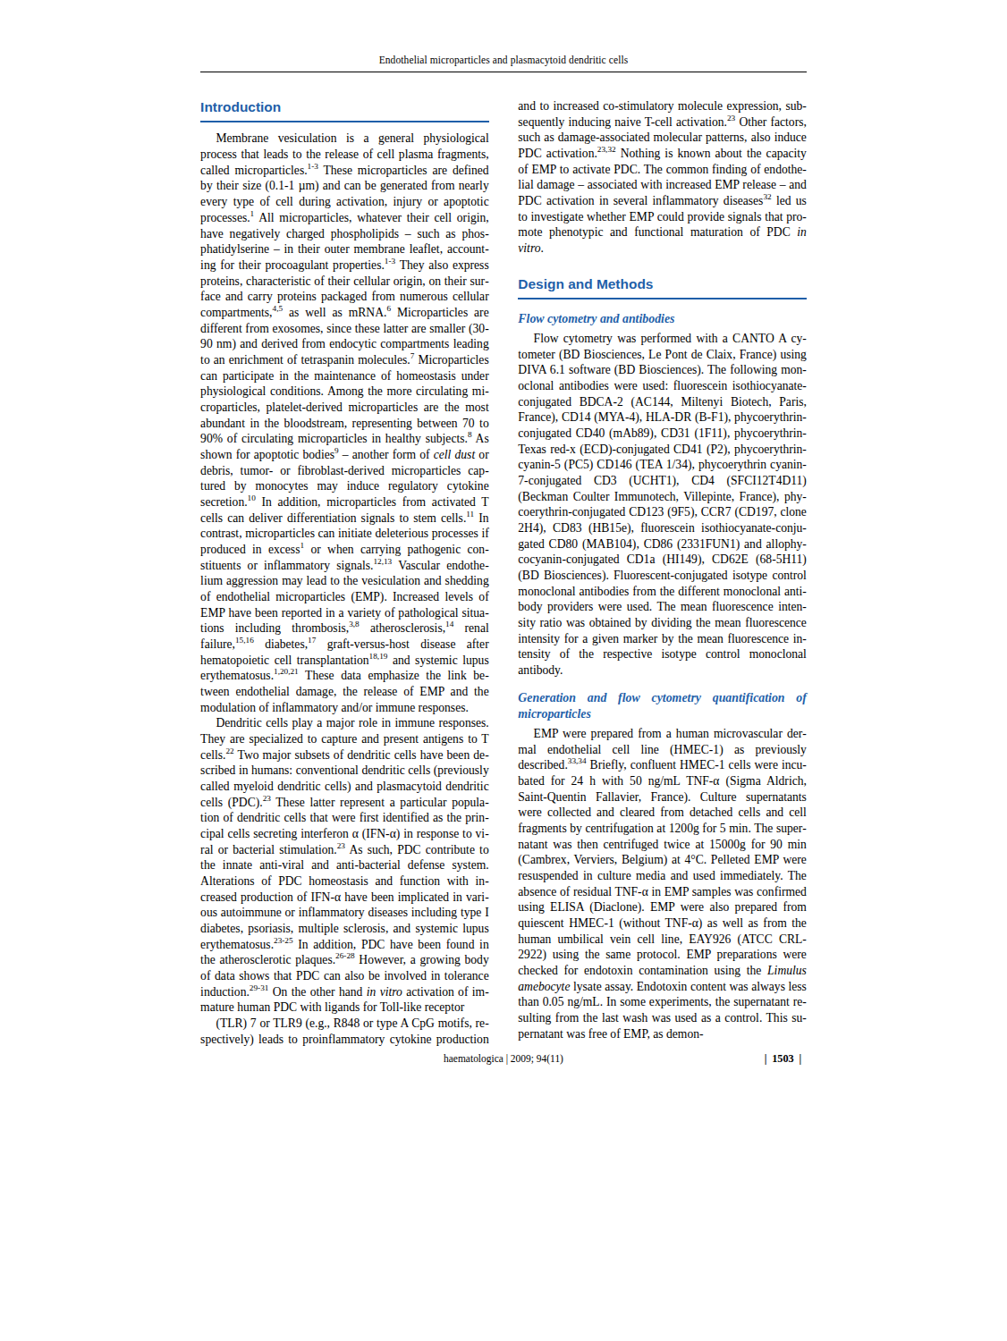Endothelial microparticles and plasmacytoid dendritic cells
Introduction
Membrane vesiculation is a general physiological process that leads to the release of cell plasma fragments, called microparticles.1-3 These microparticles are defined by their size (0.1-1 µm) and can be generated from nearly every type of cell during activation, injury or apoptotic processes.1 All microparticles, whatever their cell origin, have negatively charged phospholipids – such as phosphatidylserine – in their outer membrane leaflet, accounting for their procoagulant properties.1-3 They also express proteins, characteristic of their cellular origin, on their surface and carry proteins packaged from numerous cellular compartments,4,5 as well as mRNA.6 Microparticles are different from exosomes, since these latter are smaller (30-90 nm) and derived from endocytic compartments leading to an enrichment of tetraspanin molecules.7 Microparticles can participate in the maintenance of homeostasis under physiological conditions. Among the more circulating microparticles, platelet-derived microparticles are the most abundant in the bloodstream, representing between 70 to 90% of circulating microparticles in healthy subjects.8 As shown for apoptotic bodies9 – another form of cell dust or debris, tumor- or fibroblast-derived microparticles captured by monocytes may induce regulatory cytokine secretion.10 In addition, microparticles from activated T cells can deliver differentiation signals to stem cells.11 In contrast, microparticles can initiate deleterious processes if produced in excess1 or when carrying pathogenic constituents or inflammatory signals.12,13 Vascular endothelium aggression may lead to the vesiculation and shedding of endothelial microparticles (EMP). Increased levels of EMP have been reported in a variety of pathological situations including thrombosis,3,8 atherosclerosis,14 renal failure,15,16 diabetes,17 graft-versus-host disease after hematopoietic cell transplantation18,19 and systemic lupus erythematosus.1,20,21 These data emphasize the link between endothelial damage, the release of EMP and the modulation of inflammatory and/or immune responses.
Dendritic cells play a major role in immune responses. They are specialized to capture and present antigens to T cells.22 Two major subsets of dendritic cells have been described in humans: conventional dendritic cells (previously called myeloid dendritic cells) and plasmacytoid dendritic cells (PDC).23 These latter represent a particular population of dendritic cells that were first identified as the principal cells secreting interferon α (IFN-α) in response to viral or bacterial stimulation.23 As such, PDC contribute to the innate anti-viral and anti-bacterial defense system. Alterations of PDC homeostasis and function with increased production of IFN-α have been implicated in various autoimmune or inflammatory diseases including type I diabetes, psoriasis, multiple sclerosis, and systemic lupus erythematosus.23-25 In addition, PDC have been found in the atherosclerotic plaques.26-28 However, a growing body of data shows that PDC can also be involved in tolerance induction.29-31 On the other hand in vitro activation of immature human PDC with ligands for Toll-like receptor
(TLR) 7 or TLR9 (e.g., R848 or type A CpG motifs, respectively) leads to proinflammatory cytokine production and to increased co-stimulatory molecule expression, subsequently inducing naive T-cell activation.23 Other factors, such as damage-associated molecular patterns, also induce PDC activation.23,32 Nothing is known about the capacity of EMP to activate PDC. The common finding of endothelial damage – associated with increased EMP release – and PDC activation in several inflammatory diseases32 led us to investigate whether EMP could provide signals that promote phenotypic and functional maturation of PDC in vitro.
Design and Methods
Flow cytometry and antibodies
Flow cytometry was performed with a CANTO A cytometer (BD Biosciences, Le Pont de Claix, France) using DIVA 6.1 software (BD Biosciences). The following monoclonal antibodies were used: fluorescein isothiocyanate-conjugated BDCA-2 (AC144, Miltenyi Biotech, Paris, France), CD14 (MYA-4), HLA-DR (B-F1), phycoerythrin-conjugated CD40 (mAb89), CD31 (1F11), phycoerythrin-Texas red-x (ECD)-conjugated CD41 (P2), phycoerythrin-cyanin-5 (PC5) CD146 (TEA 1/34), phycoerythrin cyanin-7-conjugated CD3 (UCHT1), CD4 (SFCI12T4D11) (Beckman Coulter Immunotech, Villepinte, France), phycoerythrin-conjugated CD123 (9F5), CCR7 (CD197, clone 2H4), CD83 (HB15e), fluorescein isothiocyanate-conjugated CD80 (MAB104), CD86 (2331FUN1) and allophycocyanin-conjugated CD1a (HI149), CD62E (68-5H11) (BD Biosciences). Fluorescent-conjugated isotype control monoclonal antibodies from the different monoclonal antibody providers were used. The mean fluorescence intensity ratio was obtained by dividing the mean fluorescence intensity for a given marker by the mean fluorescence intensity of the respective isotype control monoclonal antibody.
Generation and flow cytometry quantification of microparticles
EMP were prepared from a human microvascular dermal endothelial cell line (HMEC-1) as previously described.33,34 Briefly, confluent HMEC-1 cells were incubated for 24 h with 50 ng/mL TNF-α (Sigma Aldrich, Saint-Quentin Fallavier, France). Culture supernatants were collected and cleared from detached cells and cell fragments by centrifugation at 1200g for 5 min. The supernatant was then centrifuged twice at 15000g for 90 min (Cambrex, Verviers, Belgium) at 4°C. Pelleted EMP were resuspended in culture media and used immediately. The absence of residual TNF-α in EMP samples was confirmed using ELISA (Diaclone). EMP were also prepared from quiescent HMEC-1 (without TNF-α) as well as from the human umbilical vein cell line, EAY926 (ATCC CRL-2922) using the same protocol. EMP preparations were checked for endotoxin contamination using the Limulus amebocyte lysate assay. Endotoxin content was always less than 0.05 ng/mL. In some experiments, the supernatant resulting from the last wash was used as a control. This supernatant was free of EMP, as demon-
haematologica | 2009; 94(11)
|1503|